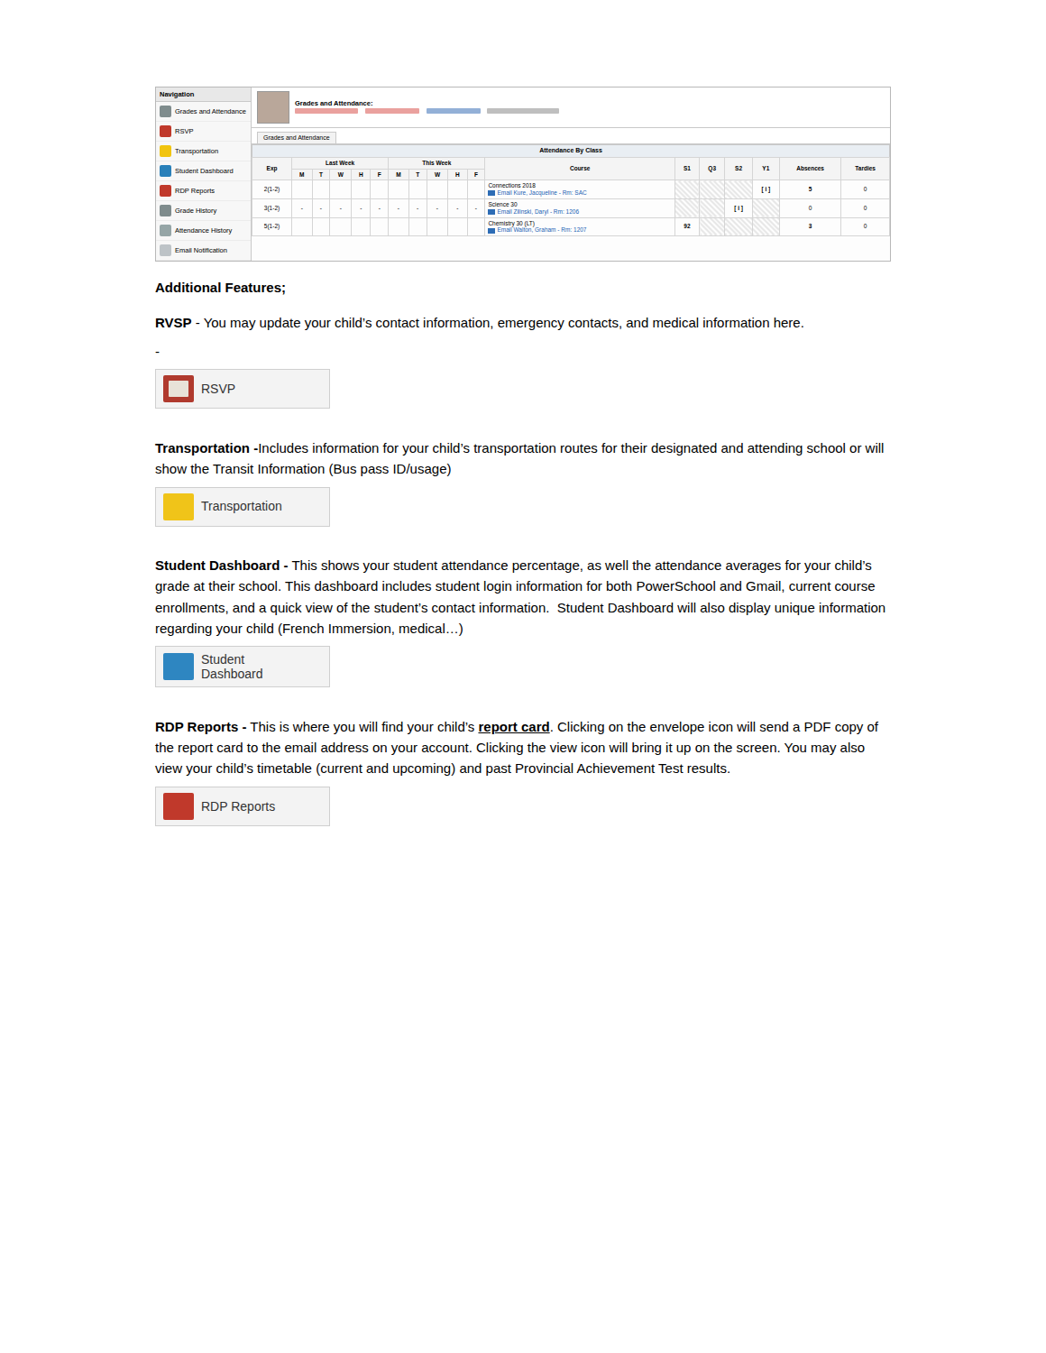Navigation
Grades and Attendance
RSVP
Transportation
Student Dashboard
RDP Reports
Grade History
Attendance History
Email Notification
Grades and Attendance:
Grades and Attendance
Attendance By Class
| Exp | Last Week | This Week | Course | S1 | Q3 | S2 | Y1 | Absences | Tardies |
| --- | --- | --- | --- | --- | --- | --- | --- | --- | --- |
| M | T | W | H | F | M | T | W | H | F |
| 2(1-2) | | | | | | | | | | | Connections 2018 Email Kure, Jacqueline - Rm: SAC | | | | [ i ] | 5 | 0 |
| 3(1-2) | - | - | - | - | - | - | - | - | - | - | Science 30 Email Zilinski, Daryl - Rm: 1206 | | | [ i ] | | 0 | 0 |
| 5(1-2) | | | | | | | | | | | Chemistry 30 (LT) Email Walton, Graham - Rm: 1207 | 92 | | | | 3 | 0 |
Additional Features;
RVSP - You may update your child’s contact information, emergency contacts, and medical information here.
-
RSVP
Transportation -Includes information for your child’s transportation routes for their designated and attending school or will show the Transit Information (Bus pass ID/usage)
Transportation
Student Dashboard - This shows your student attendance percentage, as well the attendance averages for your child’s grade at their school. This dashboard includes student login information for both PowerSchool and Gmail, current course enrollments, and a quick view of the student’s contact information. Student Dashboard will also display unique information regarding your child (French Immersion, medical…)
StudentDashboard
RDP Reports - This is where you will find your child’s report card. Clicking on the envelope icon will send a PDF copy of the report card to the email address on your account. Clicking the view icon will bring it up on the screen. You may also view your child’s timetable (current and upcoming) and past Provincial Achievement Test results.
RDP Reports